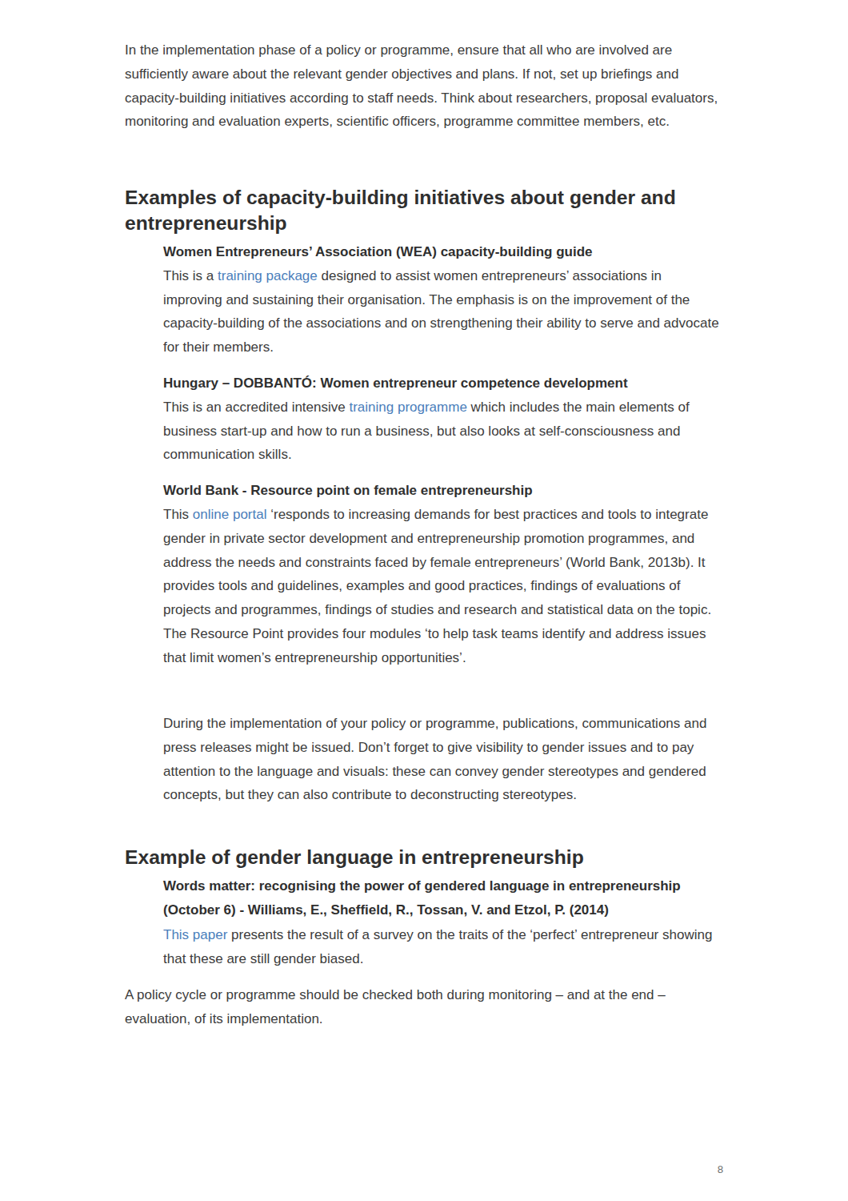In the implementation phase of a policy or programme, ensure that all who are involved are sufficiently aware about the relevant gender objectives and plans. If not, set up briefings and capacity-building initiatives according to staff needs. Think about researchers, proposal evaluators, monitoring and evaluation experts, scientific officers, programme committee members, etc.
Examples of capacity-building initiatives about gender and entrepreneurship
Women Entrepreneurs’ Association (WEA) capacity-building guide
This is a training package designed to assist women entrepreneurs’ associations in improving and sustaining their organisation. The emphasis is on the improvement of the capacity-building of the associations and on strengthening their ability to serve and advocate for their members.
Hungary – DOBBANTÓ: Women entrepreneur competence development
This is an accredited intensive training programme which includes the main elements of business start-up and how to run a business, but also looks at self-consciousness and communication skills.
World Bank - Resource point on female entrepreneurship
This online portal ‘responds to increasing demands for best practices and tools to integrate gender in private sector development and entrepreneurship promotion programmes, and address the needs and constraints faced by female entrepreneurs’ (World Bank, 2013b). It provides tools and guidelines, examples and good practices, findings of evaluations of projects and programmes, findings of studies and research and statistical data on the topic. The Resource Point provides four modules ‘to help task teams identify and address issues that limit women’s entrepreneurship opportunities’.
During the implementation of your policy or programme, publications, communications and press releases might be issued. Don’t forget to give visibility to gender issues and to pay attention to the language and visuals: these can convey gender stereotypes and gendered concepts, but they can also contribute to deconstructing stereotypes.
Example of gender language in entrepreneurship
Words matter: recognising the power of gendered language in entrepreneurship (October 6) - Williams, E., Sheffield, R., Tossan, V. and Etzol, P. (2014)
This paper presents the result of a survey on the traits of the ‘perfect’ entrepreneur showing that these are still gender biased.
A policy cycle or programme should be checked both during monitoring – and at the end – evaluation, of its implementation.
8